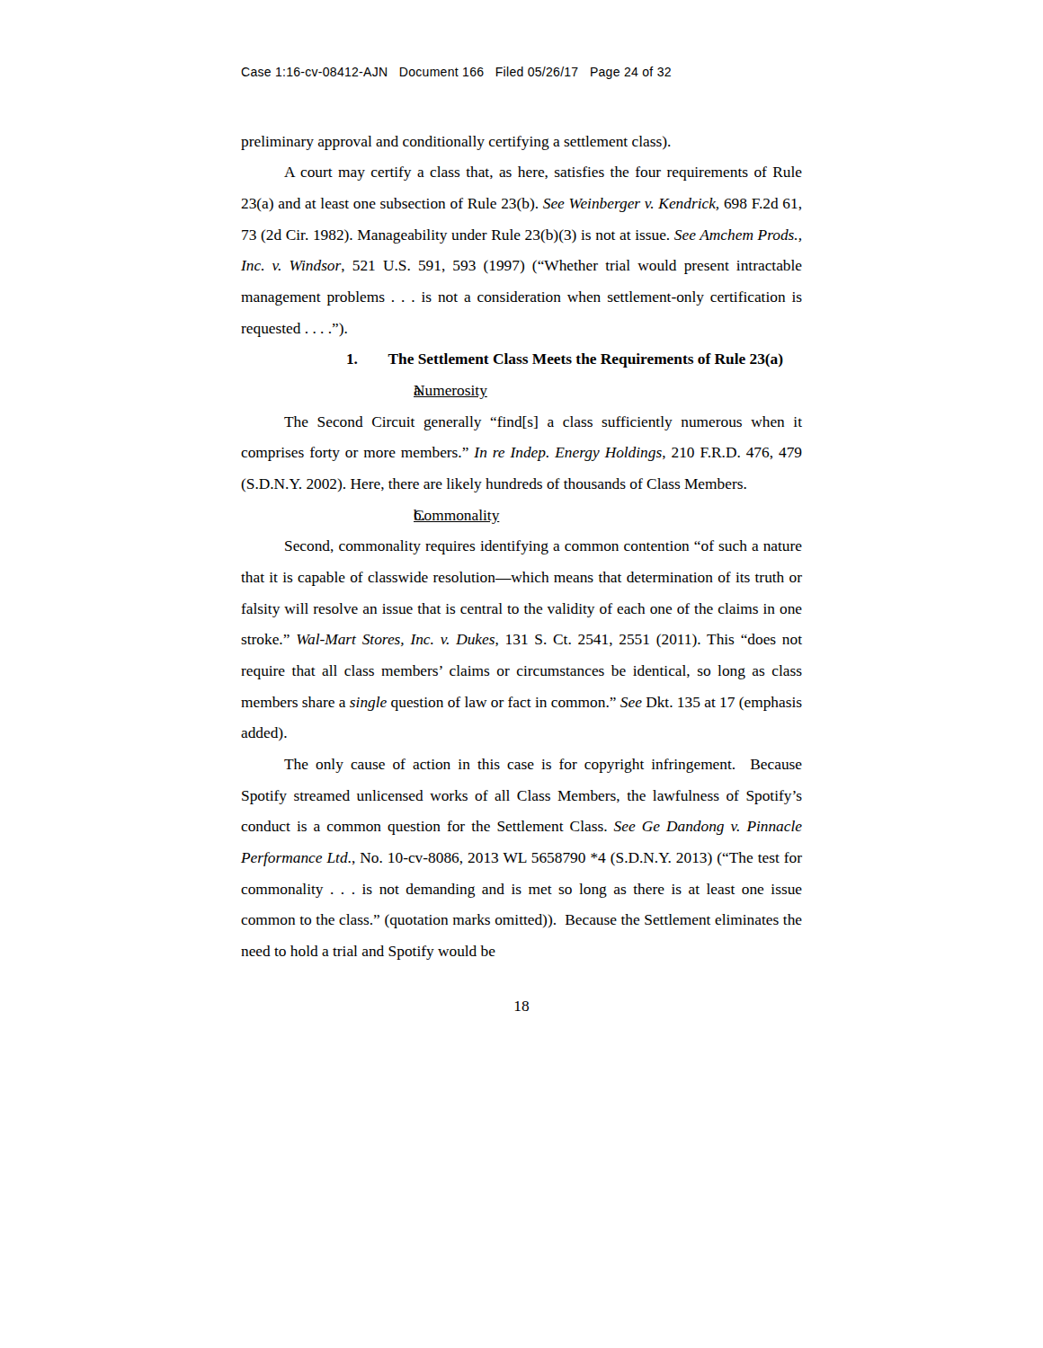Case 1:16-cv-08412-AJN Document 166 Filed 05/26/17 Page 24 of 32
preliminary approval and conditionally certifying a settlement class).
A court may certify a class that, as here, satisfies the four requirements of Rule 23(a) and at least one subsection of Rule 23(b). See Weinberger v. Kendrick, 698 F.2d 61, 73 (2d Cir. 1982). Manageability under Rule 23(b)(3) is not at issue. See Amchem Prods., Inc. v. Windsor, 521 U.S. 591, 593 (1997) (“Whether trial would present intractable management problems . . . is not a consideration when settlement-only certification is requested . . . .”).
1. The Settlement Class Meets the Requirements of Rule 23(a)
a. Numerosity
The Second Circuit generally “find[s] a class sufficiently numerous when it comprises forty or more members.” In re Indep. Energy Holdings, 210 F.R.D. 476, 479 (S.D.N.Y. 2002). Here, there are likely hundreds of thousands of Class Members.
b. Commonality
Second, commonality requires identifying a common contention “of such a nature that it is capable of classwide resolution—which means that determination of its truth or falsity will resolve an issue that is central to the validity of each one of the claims in one stroke.” Wal-Mart Stores, Inc. v. Dukes, 131 S. Ct. 2541, 2551 (2011). This “does not require that all class members’ claims or circumstances be identical, so long as class members share a single question of law or fact in common.” See Dkt. 135 at 17 (emphasis added).
The only cause of action in this case is for copyright infringement. Because Spotify streamed unlicensed works of all Class Members, the lawfulness of Spotify’s conduct is a common question for the Settlement Class. See Ge Dandong v. Pinnacle Performance Ltd., No. 10-cv-8086, 2013 WL 5658790 *4 (S.D.N.Y. 2013) (“The test for commonality . . . is not demanding and is met so long as there is at least one issue common to the class.” (quotation marks omitted)). Because the Settlement eliminates the need to hold a trial and Spotify would be
18